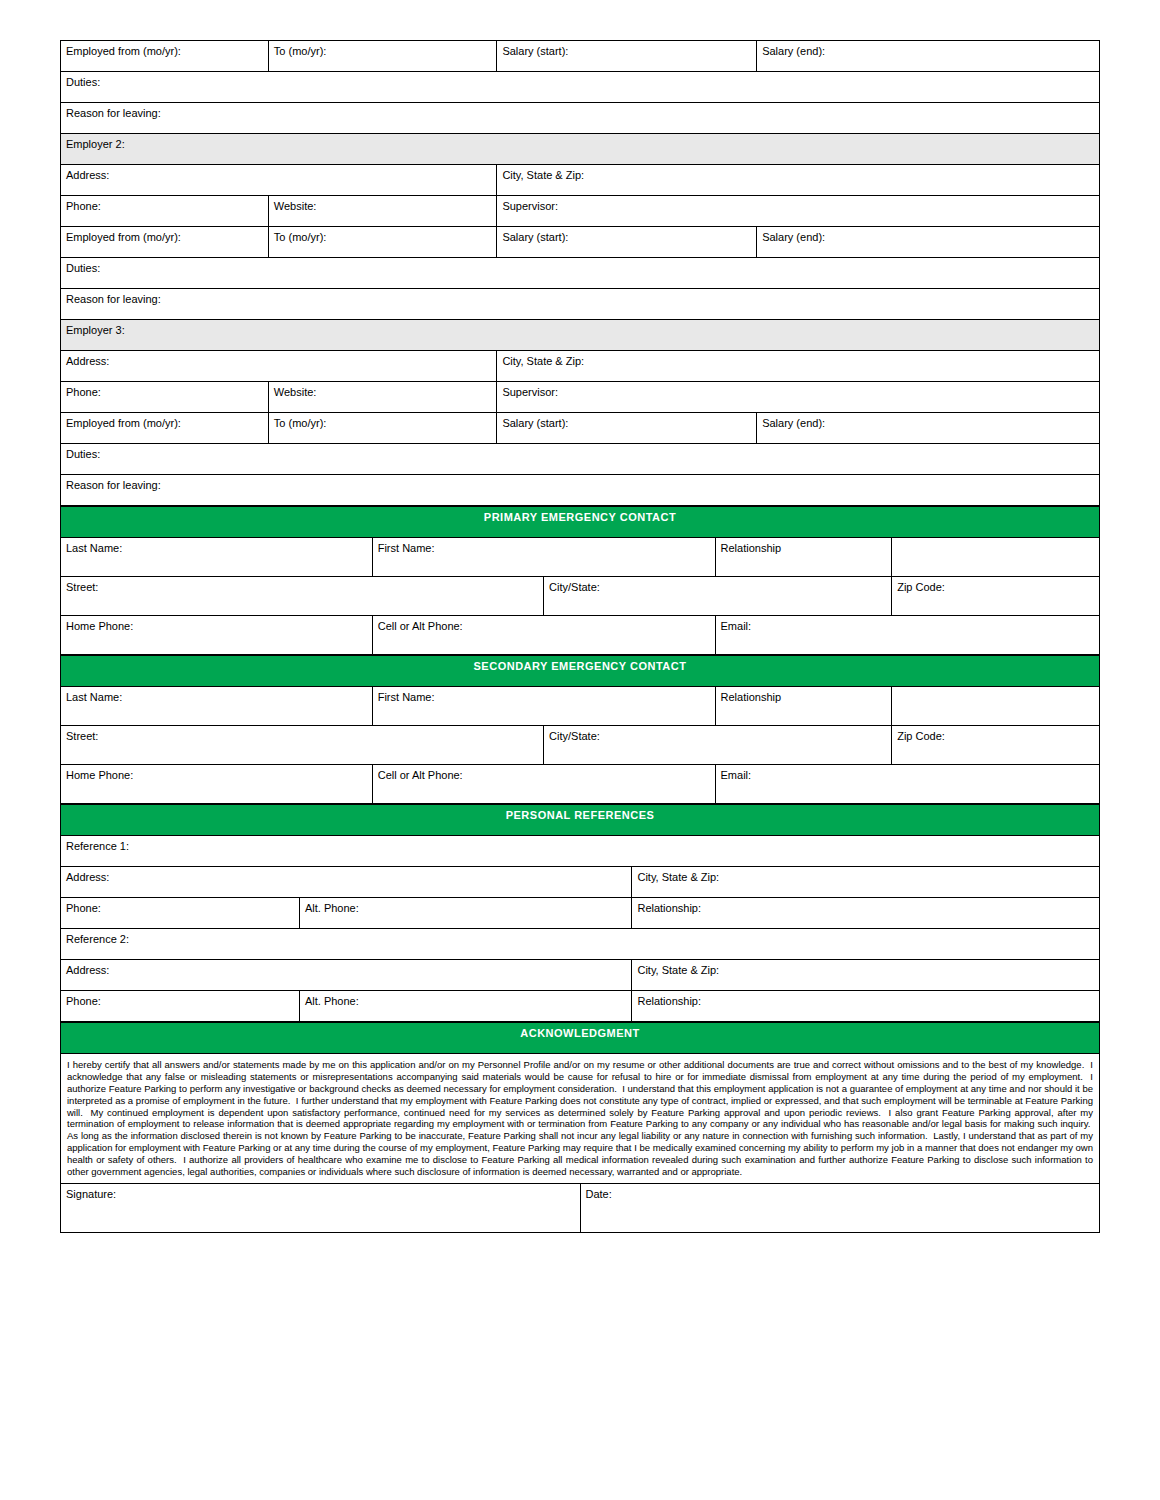| Employed from (mo/yr): | To (mo/yr): | Salary (start): | Salary (end): |
| Duties: |
| Reason for leaving: |
| Employer 2: |
| Address: | City, State & Zip: |
| Phone: | Website: | Supervisor: |
| Employed from (mo/yr): | To (mo/yr): | Salary (start): | Salary (end): |
| Duties: |
| Reason for leaving: |
| Employer 3: |
| Address: | City, State & Zip: |
| Phone: | Website: | Supervisor: |
| Employed from (mo/yr): | To (mo/yr): | Salary (start): | Salary (end): |
| Duties: |
| Reason for leaving: |
| PRIMARY EMERGENCY CONTACT |
| Last Name: | First Name: | Relationship | |
| Street: | City/State: | Zip Code: |
| Home Phone: | Cell or Alt Phone: | Email: |
| SECONDARY EMERGENCY CONTACT |
| Last Name: | First Name: | Relationship | |
| Street: | City/State: | Zip Code: |
| Home Phone: | Cell or Alt Phone: | Email: |
| PERSONAL REFERENCES |
| Reference 1: |
| Address: | City, State & Zip: |
| Phone: | Alt. Phone: | Relationship: |
| Reference 2: |
| Address: | City, State & Zip: |
| Phone: | Alt. Phone: | Relationship: |
| ACKNOWLEDGMENT |
| I hereby certify that all answers and/or statements made by me on this application and/or on my Personnel Profile and/or on my resume or other additional documents are true and correct without omissions and to the best of my knowledge. I acknowledge that any false or misleading statements or misrepresentations accompanying said materials would be cause for refusal to hire or for immediate dismissal from employment at any time during the period of my employment. I authorize Feature Parking to perform any investigative or background checks as deemed necessary for employment consideration. I understand that this employment application is not a guarantee of employment at any time and nor should it be interpreted as a promise of employment in the future. I further understand that my employment with Feature Parking does not constitute any type of contract, implied or expressed, and that such employment will be terminable at Feature Parking will. My continued employment is dependent upon satisfactory performance, continued need for my services as determined solely by Feature Parking approval and upon periodic reviews. I also grant Feature Parking approval, after my termination of employment to release information that is deemed appropriate regarding my employment with or termination from Feature Parking to any company or any individual who has reasonable and/or legal basis for making such inquiry. As long as the information disclosed therein is not known by Feature Parking to be inaccurate, Feature Parking shall not incur any legal liability or any nature in connection with furnishing such information. Lastly, I understand that as part of my application for employment with Feature Parking or at any time during the course of my employment, Feature Parking may require that I be medically examined concerning my ability to perform my job in a manner that does not endanger my own health or safety of others. I authorize all providers of healthcare who examine me to disclose to Feature Parking all medical information revealed during such examination and further authorize Feature Parking to disclose such information to other government agencies, legal authorities, companies or individuals where such disclosure of information is deemed necessary, warranted and or appropriate. |
| Signature: | Date: |